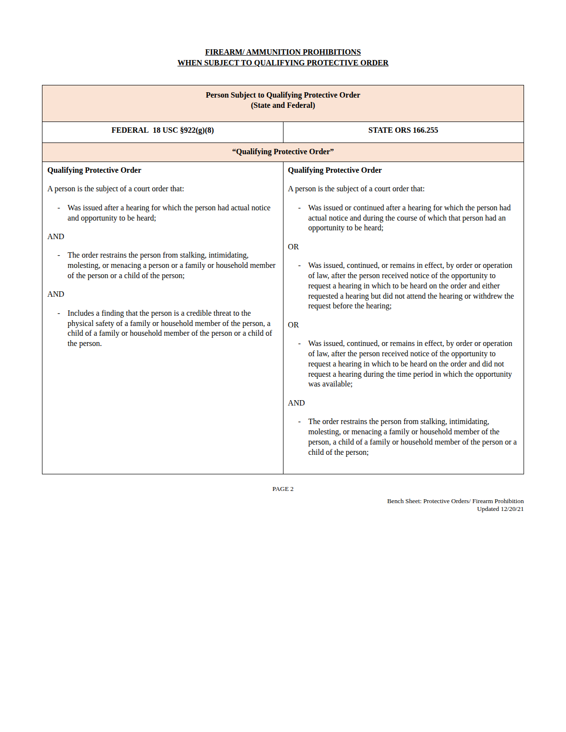FIREARM/ AMMUNITION PROHIBITIONS
WHEN SUBJECT TO QUALIFYING PROTECTIVE ORDER
| Person Subject to Qualifying Protective Order (State and Federal) |
| FEDERAL 18 USC §922(g)(8) | STATE ORS 166.255 |
| “Qualifying Protective Order” |
| Qualifying Protective Order A person is the subject of a court order that: Was issued after a hearing for which the person had actual notice and opportunity to be heard; AND The order restrains the person from stalking, intimidating, molesting, or menacing a person or a family or household member of the person or a child of the person; AND Includes a finding that the person is a credible threat to the physical safety of a family or household member of the person, a child of a family or household member of the person or a child of the person. | Qualifying Protective Order A person is the subject of a court order that: Was issued or continued after a hearing for which the person had actual notice and during the course of which that person had an opportunity to be heard; OR Was issued, continued, or remains in effect, by order or operation of law, after the person received notice of the opportunity to request a hearing in which to be heard on the order and either requested a hearing but did not attend the hearing or withdrew the request before the hearing; OR Was issued, continued, or remains in effect, by order or operation of law, after the person received notice of the opportunity to request a hearing in which to be heard on the order and did not request a hearing during the time period in which the opportunity was available; AND The order restrains the person from stalking, intimidating, molesting, or menacing a family or household member of the person, a child of a family or household member of the person or a child of the person; |
PAGE 2
Bench Sheet: Protective Orders/ Firearm Prohibition
Updated 12/20/21